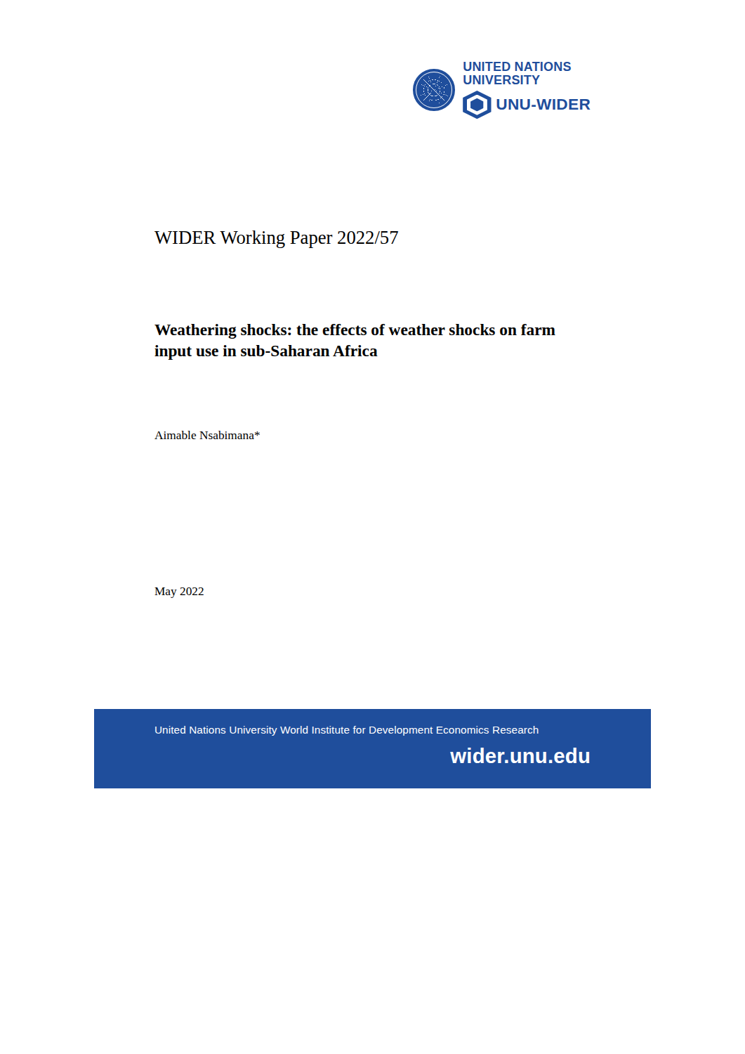UNITED NATIONS UNIVERSITY UNU-WIDER
WIDER Working Paper 2022/57
Weathering shocks: the effects of weather shocks on farm input use in sub-Saharan Africa
Aimable Nsabimana*
May 2022
United Nations University World Institute for Development Economics Research
wider.unu.edu